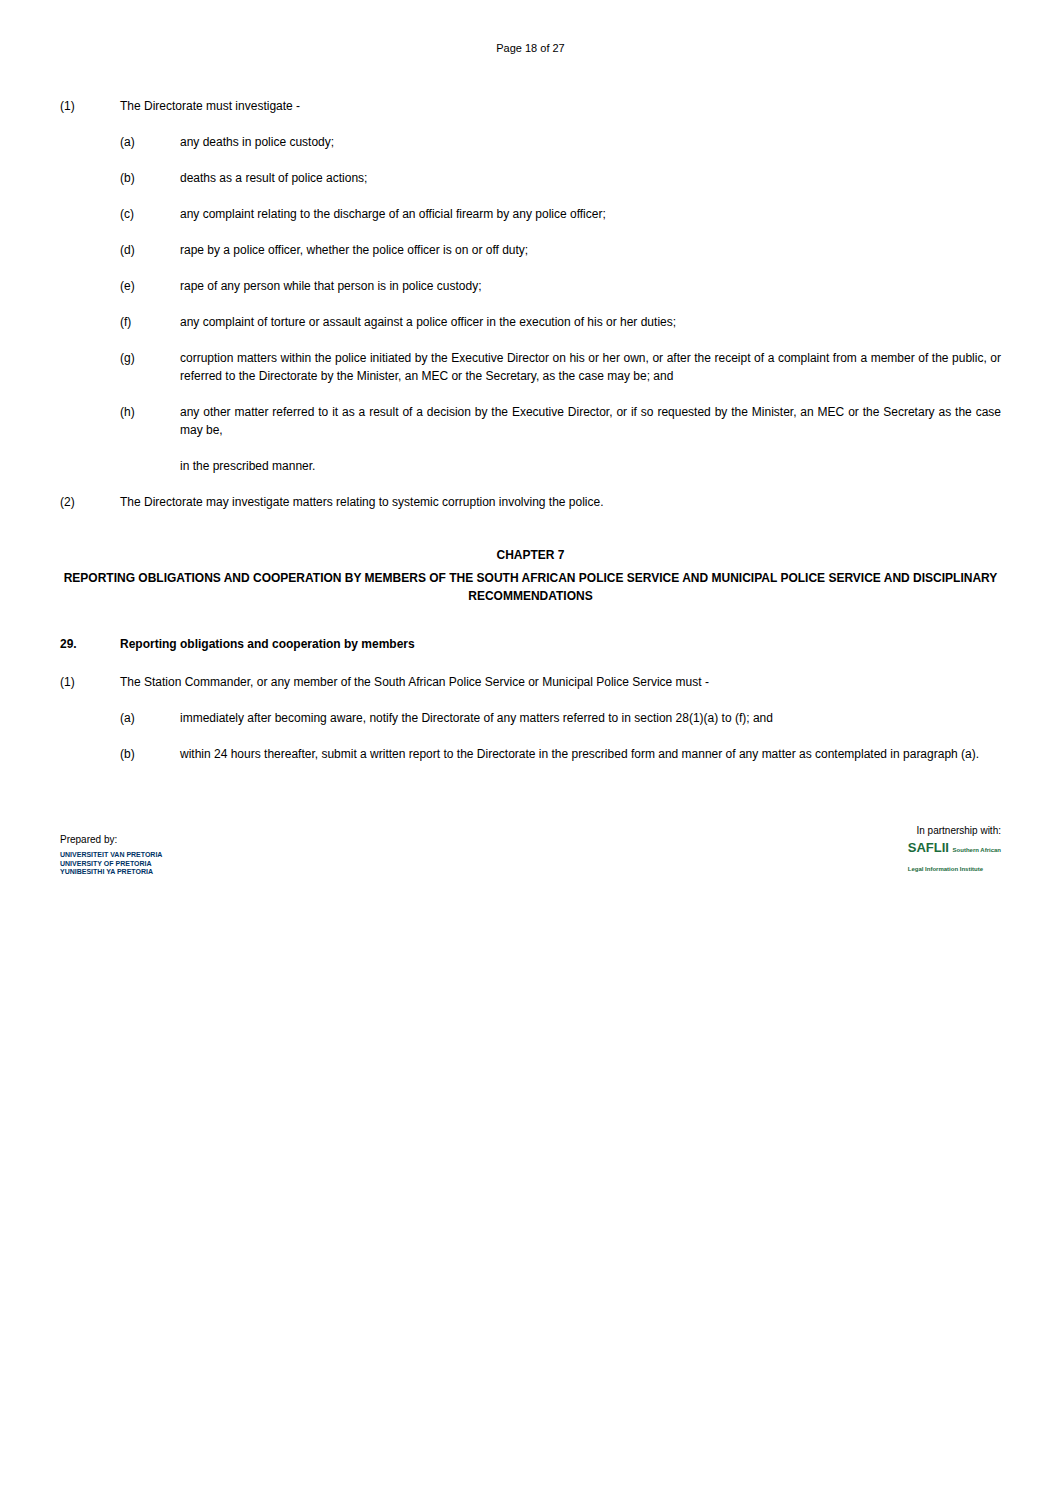Page 18 of 27
(1)
The Directorate must investigate -
(a)
any deaths in police custody;
(b)
deaths as a result of police actions;
(c)
any complaint relating to the discharge of an official firearm by any police officer;
(d)
rape by a police officer, whether the police officer is on or off duty;
(e)
rape of any person while that person is in police custody;
(f)
any complaint of torture or assault against a police officer in the execution of his or her duties;
(g)
corruption matters within the police initiated by the Executive Director on his or her own, or after the receipt of a complaint from a member of the public, or referred to the Directorate by the Minister, an MEC or the Secretary, as the case may be; and
(h)
any other matter referred to it as a result of a decision by the Executive Director, or if so requested by the Minister, an MEC or the Secretary as the case may be,
in the prescribed manner.
(2)
The Directorate may investigate matters relating to systemic corruption involving the police.
CHAPTER 7
REPORTING OBLIGATIONS AND COOPERATION BY MEMBERS OF THE SOUTH AFRICAN POLICE SERVICE AND MUNICIPAL POLICE SERVICE AND DISCIPLINARY RECOMMENDATIONS
29.
Reporting obligations and cooperation by members
(1)
The Station Commander, or any member of the South African Police Service or Municipal Police Service must -
(a)
immediately after becoming aware, notify the Directorate of any matters referred to in section 28(1)(a) to (f); and
(b)
within 24 hours thereafter, submit a written report to the Directorate in the prescribed form and manner of any matter as contemplated in paragraph (a).
Prepared by:
UNIVERSITEIT VAN PRETORIA
UNIVERSITY OF PRETORIA
YUNIBESITHI YA PRETORIA
In partnership with:
SAFLII Southern African
Legal Information Institute